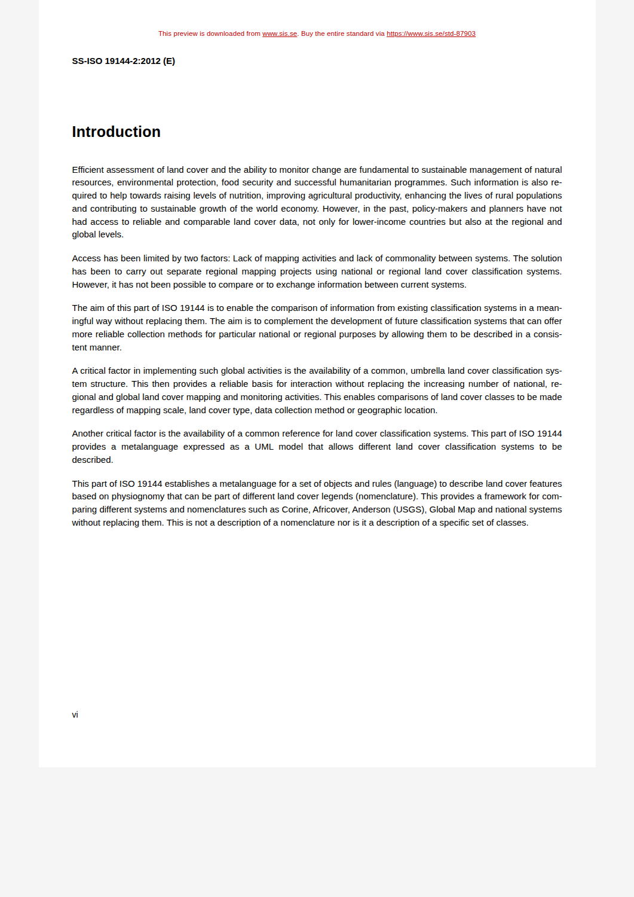This preview is downloaded from www.sis.se. Buy the entire standard via https://www.sis.se/std-87903
SS-ISO 19144-2:2012 (E)
Introduction
Efficient assessment of land cover and the ability to monitor change are fundamental to sustainable management of natural resources, environmental protection, food security and successful humanitarian programmes. Such information is also required to help towards raising levels of nutrition, improving agricultural productivity, enhancing the lives of rural populations and contributing to sustainable growth of the world economy. However, in the past, policy-makers and planners have not had access to reliable and comparable land cover data, not only for lower-income countries but also at the regional and global levels.
Access has been limited by two factors: Lack of mapping activities and lack of commonality between systems. The solution has been to carry out separate regional mapping projects using national or regional land cover classification systems. However, it has not been possible to compare or to exchange information between current systems.
The aim of this part of ISO 19144 is to enable the comparison of information from existing classification systems in a meaningful way without replacing them. The aim is to complement the development of future classification systems that can offer more reliable collection methods for particular national or regional purposes by allowing them to be described in a consistent manner.
A critical factor in implementing such global activities is the availability of a common, umbrella land cover classification system structure. This then provides a reliable basis for interaction without replacing the increasing number of national, regional and global land cover mapping and monitoring activities. This enables comparisons of land cover classes to be made regardless of mapping scale, land cover type, data collection method or geographic location.
Another critical factor is the availability of a common reference for land cover classification systems. This part of ISO 19144 provides a metalanguage expressed as a UML model that allows different land cover classification systems to be described.
This part of ISO 19144 establishes a metalanguage for a set of objects and rules (language) to describe land cover features based on physiognomy that can be part of different land cover legends (nomenclature). This provides a framework for comparing different systems and nomenclatures such as Corine, Africover, Anderson (USGS), Global Map and national systems without replacing them. This is not a description of a nomenclature nor is it a description of a specific set of classes.
vi